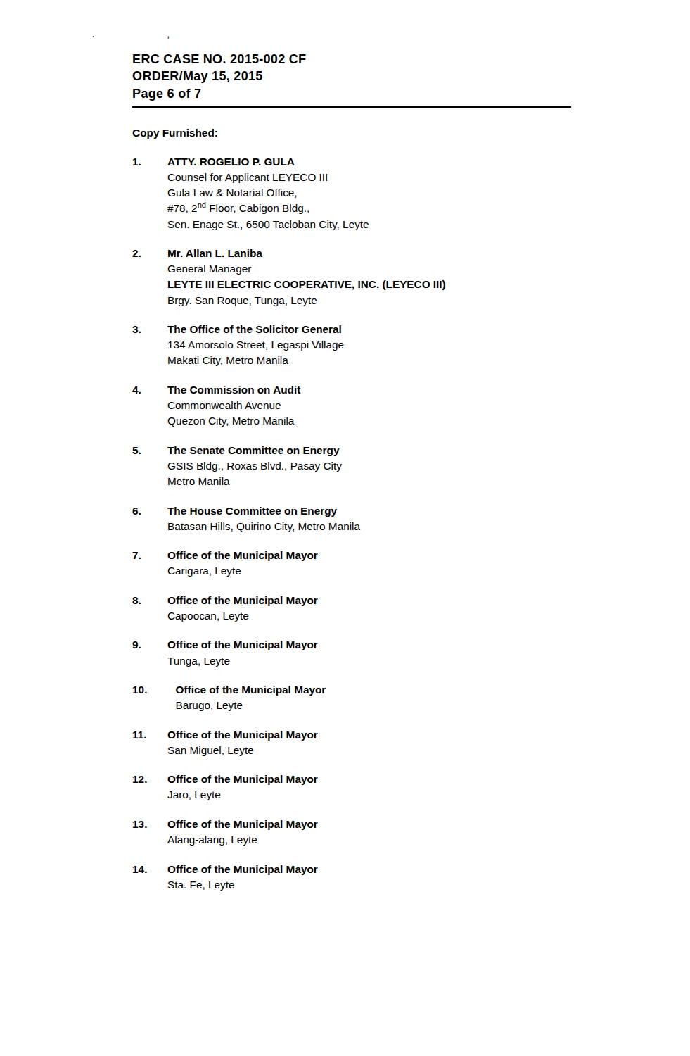. ,
ERC CASE NO. 2015-002 CF ORDER/May 15, 2015 Page 6 of 7
Copy Furnished:
1. ATTY. ROGELIO P. GULA
Counsel for Applicant LEYECO III
Gula Law & Notarial Office,
#78, 2nd Floor, Cabigon Bldg.,
Sen. Enage St., 6500 Tacloban City, Leyte
2. Mr. Allan L. Laniba
General Manager
LEYTE III ELECTRIC COOPERATIVE, INC. (LEYECO III)
Brgy. San Roque, Tunga, Leyte
3. The Office of the Solicitor General
134 Amorsolo Street, Legaspi Village
Makati City, Metro Manila
4. The Commission on Audit
Commonwealth Avenue
Quezon City, Metro Manila
5. The Senate Committee on Energy
GSIS Bldg., Roxas Blvd., Pasay City
Metro Manila
6. The House Committee on Energy
Batasan Hills, Quirino City, Metro Manila
7. Office of the Municipal Mayor
Carigara, Leyte
8. Office of the Municipal Mayor
Capoocan, Leyte
9. Office of the Municipal Mayor
Tunga, Leyte
10. Office of the Municipal Mayor
Barugo, Leyte
11. Office of the Municipal Mayor
San Miguel, Leyte
12. Office of the Municipal Mayor
Jaro, Leyte
13. Office of the Municipal Mayor
Alang-alang, Leyte
14. Office of the Municipal Mayor
Sta. Fe, Leyte